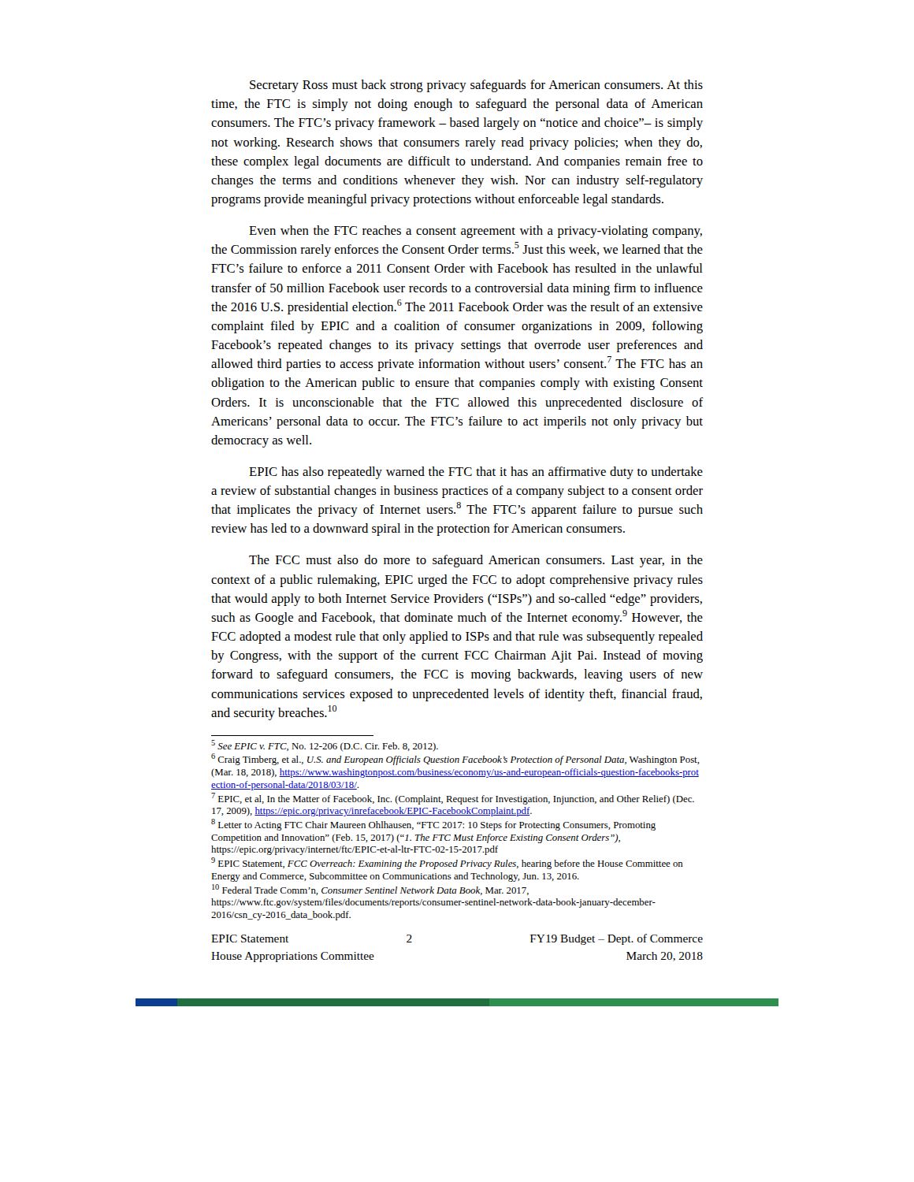Secretary Ross must back strong privacy safeguards for American consumers. At this time, the FTC is simply not doing enough to safeguard the personal data of American consumers. The FTC’s privacy framework – based largely on “notice and choice”– is simply not working. Research shows that consumers rarely read privacy policies; when they do, these complex legal documents are difficult to understand. And companies remain free to changes the terms and conditions whenever they wish. Nor can industry self-regulatory programs provide meaningful privacy protections without enforceable legal standards.
Even when the FTC reaches a consent agreement with a privacy-violating company, the Commission rarely enforces the Consent Order terms.5 Just this week, we learned that the FTC’s failure to enforce a 2011 Consent Order with Facebook has resulted in the unlawful transfer of 50 million Facebook user records to a controversial data mining firm to influence the 2016 U.S. presidential election.6 The 2011 Facebook Order was the result of an extensive complaint filed by EPIC and a coalition of consumer organizations in 2009, following Facebook’s repeated changes to its privacy settings that overrode user preferences and allowed third parties to access private information without users’ consent.7 The FTC has an obligation to the American public to ensure that companies comply with existing Consent Orders. It is unconscionable that the FTC allowed this unprecedented disclosure of Americans’ personal data to occur. The FTC’s failure to act imperils not only privacy but democracy as well.
EPIC has also repeatedly warned the FTC that it has an affirmative duty to undertake a review of substantial changes in business practices of a company subject to a consent order that implicates the privacy of Internet users.8 The FTC’s apparent failure to pursue such review has led to a downward spiral in the protection for American consumers.
The FCC must also do more to safeguard American consumers. Last year, in the context of a public rulemaking, EPIC urged the FCC to adopt comprehensive privacy rules that would apply to both Internet Service Providers (“ISPs”) and so-called “edge” providers, such as Google and Facebook, that dominate much of the Internet economy.9 However, the FCC adopted a modest rule that only applied to ISPs and that rule was subsequently repealed by Congress, with the support of the current FCC Chairman Ajit Pai. Instead of moving forward to safeguard consumers, the FCC is moving backwards, leaving users of new communications services exposed to unprecedented levels of identity theft, financial fraud, and security breaches.10
5 See EPIC v. FTC, No. 12-206 (D.C. Cir. Feb. 8, 2012).
6 Craig Timberg, et al., U.S. and European Officials Question Facebook’s Protection of Personal Data, Washington Post, (Mar. 18, 2018), https://www.washingtonpost.com/business/economy/us-and-european-officials-question-facebooks-protection-of-personal-data/2018/03/18/.
7 EPIC, et al, In the Matter of Facebook, Inc. (Complaint, Request for Investigation, Injunction, and Other Relief) (Dec. 17, 2009), https://epic.org/privacy/inrefacebook/EPIC-FacebookComplaint.pdf.
8 Letter to Acting FTC Chair Maureen Ohlhausen, “FTC 2017: 10 Steps for Protecting Consumers, Promoting Competition and Innovation” (Feb. 15, 2017) (“1. The FTC Must Enforce Existing Consent Orders”), https://epic.org/privacy/internet/ftc/EPIC-et-al-ltr-FTC-02-15-2017.pdf
9 EPIC Statement, FCC Overreach: Examining the Proposed Privacy Rules, hearing before the House Committee on Energy and Commerce, Subcommittee on Communications and Technology, Jun. 13, 2016.
10 Federal Trade Comm’n, Consumer Sentinel Network Data Book, Mar. 2017, https://www.ftc.gov/system/files/documents/reports/consumer-sentinel-network-data-book-january-december-2016/csn_cy-2016_data_book.pdf.
EPIC Statement 2 FY19 Budget – Dept. of Commerce
House Appropriations Committee March 20, 2018